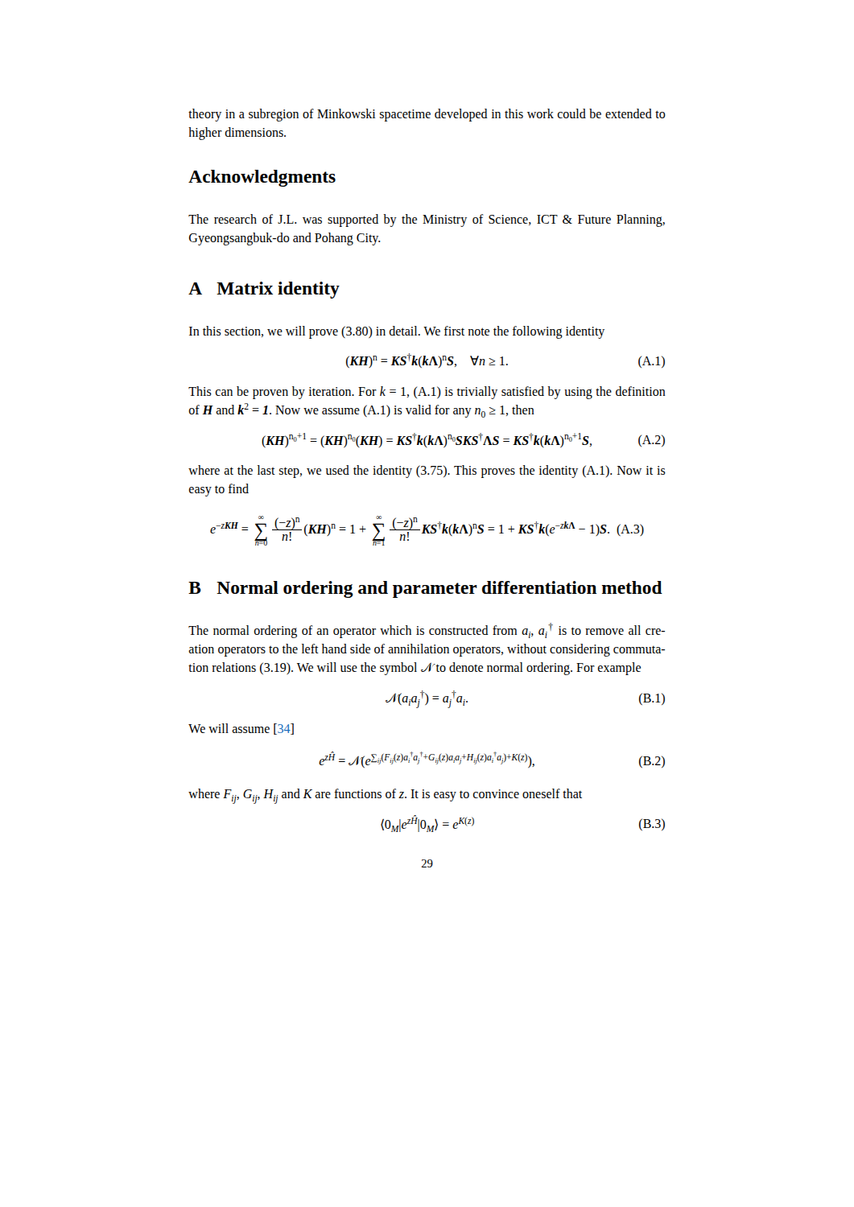theory in a subregion of Minkowski spacetime developed in this work could be extended to higher dimensions.
Acknowledgments
The research of J.L. was supported by the Ministry of Science, ICT & Future Planning, Gyeongsangbuk-do and Pohang City.
AMatrix identity
In this section, we will prove (3.80) in detail. We first note the following identity
(KH)n = KS†k(kΛ)nS, ∀n ≥ 1. (A.1)
This can be proven by iteration. For k = 1, (A.1) is trivially satisfied by using the definition of H and k2 = 1. Now we assume (A.1) is valid for any n0 ≥ 1, then
(KH)n0+1 = (KH)n0(KH) = KS†k(kΛ)n0SKS†ΛS = KS†k(kΛ)n0+1S, (A.2)
where at the last step, we used the identity (3.75). This proves the identity (A.1). Now it is easy to find
e−zKH = ∞∑n=0(−z)n n!(KH)n = 1 + ∞∑n=1(−z)n n!KS†k(kΛ)nS = 1 + KS†k(e−zkΛ − 1)S. (A.3)
BNormal ordering and parameter differentiation method
The normal ordering of an operator which is constructed from ai, ai† is to remove all creation operators to the left hand side of annihilation operators, without considering commutation relations (3.19). We will use the symbol 𝒩 to denote normal ordering. For example
𝒩(aiaj†) = aj†ai. (B.1)
We will assume [34]
ezĤ = 𝒩(e∑ij(Fij(z)ai†aj†+Gij(z)aiaj+Hij(z)ai†aj)+K(z)), (B.2)
where Fij, Gij, Hij and K are functions of z. It is easy to convince oneself that
⟨0M|ezĤ|0M⟩ = eK(z) (B.3)
29